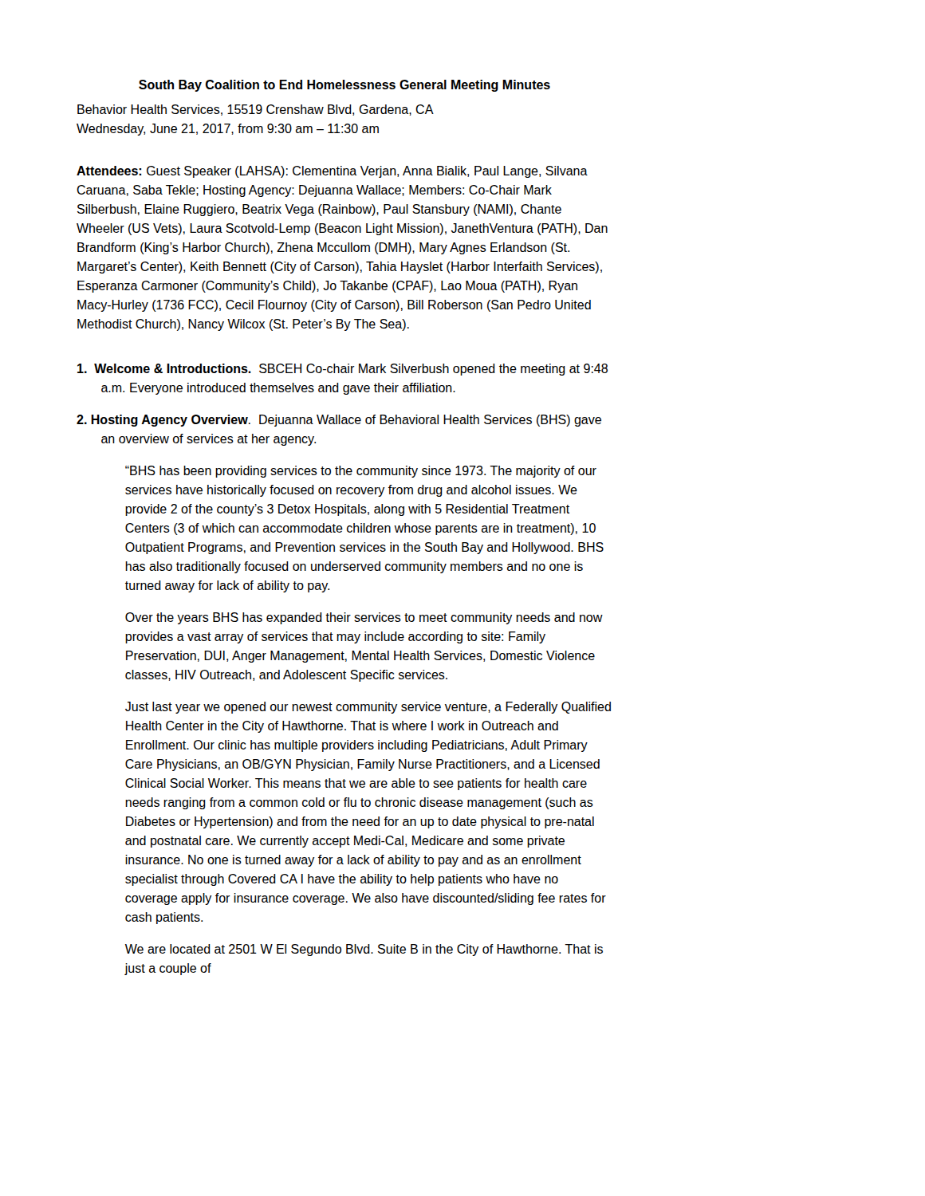South Bay Coalition to End Homelessness General Meeting Minutes
Behavior Health Services, 15519 Crenshaw Blvd, Gardena, CA
Wednesday, June 21, 2017, from 9:30 am – 11:30 am
Attendees: Guest Speaker (LAHSA): Clementina Verjan, Anna Bialik, Paul Lange, Silvana Caruana, Saba Tekle; Hosting Agency: Dejuanna Wallace; Members: Co-Chair Mark Silberbush, Elaine Ruggiero, Beatrix Vega (Rainbow), Paul Stansbury (NAMI), Chante Wheeler (US Vets), Laura Scotvold-Lemp (Beacon Light Mission), JanethVentura (PATH), Dan Brandform (King’s Harbor Church), Zhena Mccullom (DMH), Mary Agnes Erlandson (St. Margaret’s Center), Keith Bennett (City of Carson), Tahia Hayslet (Harbor Interfaith Services), Esperanza Carmoner (Community’s Child), Jo Takanbe (CPAF), Lao Moua (PATH), Ryan Macy-Hurley (1736 FCC), Cecil Flournoy (City of Carson), Bill Roberson (San Pedro United Methodist Church), Nancy Wilcox (St. Peter’s By The Sea).
1. Welcome & Introductions. SBCEH Co-chair Mark Silverbush opened the meeting at 9:48 a.m. Everyone introduced themselves and gave their affiliation.
2. Hosting Agency Overview. Dejuanna Wallace of Behavioral Health Services (BHS) gave an overview of services at her agency.
“BHS has been providing services to the community since 1973. The majority of our services have historically focused on recovery from drug and alcohol issues. We provide 2 of the county’s 3 Detox Hospitals, along with 5 Residential Treatment Centers (3 of which can accommodate children whose parents are in treatment), 10 Outpatient Programs, and Prevention services in the South Bay and Hollywood. BHS has also traditionally focused on underserved community members and no one is turned away for lack of ability to pay.
Over the years BHS has expanded their services to meet community needs and now provides a vast array of services that may include according to site: Family Preservation, DUI, Anger Management, Mental Health Services, Domestic Violence classes, HIV Outreach, and Adolescent Specific services.
Just last year we opened our newest community service venture, a Federally Qualified Health Center in the City of Hawthorne. That is where I work in Outreach and Enrollment. Our clinic has multiple providers including Pediatricians, Adult Primary Care Physicians, an OB/GYN Physician, Family Nurse Practitioners, and a Licensed Clinical Social Worker. This means that we are able to see patients for health care needs ranging from a common cold or flu to chronic disease management (such as Diabetes or Hypertension) and from the need for an up to date physical to pre-natal and postnatal care. We currently accept Medi-Cal, Medicare and some private insurance. No one is turned away for a lack of ability to pay and as an enrollment specialist through Covered CA I have the ability to help patients who have no coverage apply for insurance coverage. We also have discounted/sliding fee rates for cash patients.
We are located at 2501 W El Segundo Blvd. Suite B in the City of Hawthorne. That is just a couple of